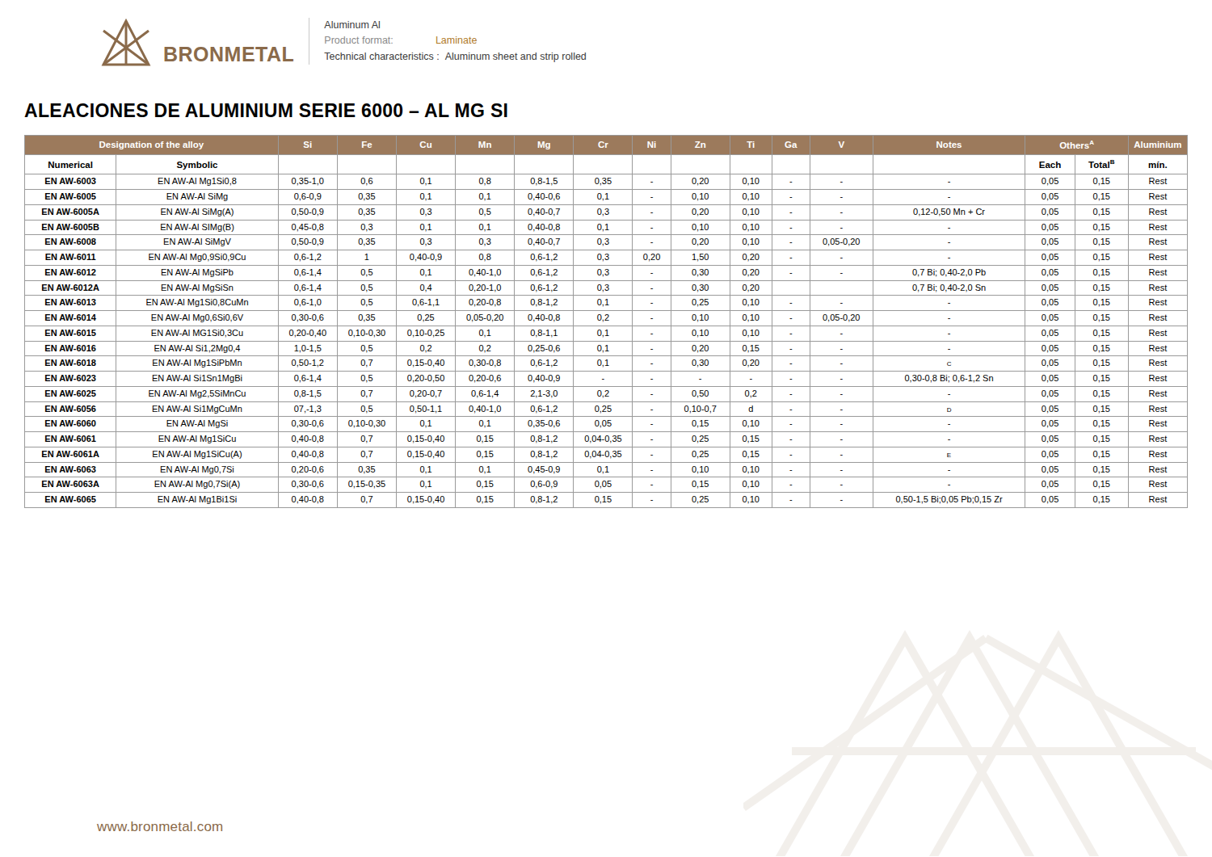BRONMETAL
Aluminum Al
Product format: Laminate
Technical characteristics : Aluminum sheet and strip rolled
ALEACIONES DE ALUMINIUM SERIE 6000 – AL MG SI
| Designation of the alloy | Si | Fe | Cu | Mn | Mg | Cr | Ni | Zn | Ti | Ga | V | Notes | Others A | Aluminium |
| --- | --- | --- | --- | --- | --- | --- | --- | --- | --- | --- | --- | --- | --- | --- |
| Numerical | Symbolic | | | | | | | | | | | | | Each | Total B | mín. |
| EN AW-6003 | EN AW-Al Mg1Si0,8 | 0,35-1,0 | 0,6 | 0,1 | 0,8 | 0,8-1,5 | 0,35 | - | 0,20 | 0,10 | - | - | - | 0,05 | 0,15 | Rest |
| EN AW-6005 | EN AW-Al SiMg | 0,6-0,9 | 0,35 | 0,1 | 0,1 | 0,40-0,6 | 0,1 | - | 0,10 | 0,10 | - | - | - | 0,05 | 0,15 | Rest |
| EN AW-6005A | EN AW-Al SiMg(A) | 0,50-0,9 | 0,35 | 0,3 | 0,5 | 0,40-0,7 | 0,3 | - | 0,20 | 0,10 | - | - | 0,12-0,50 Mn + Cr | 0,05 | 0,15 | Rest |
| EN AW-6005B | EN AW-Al SIMg(B) | 0,45-0,8 | 0,3 | 0,1 | 0,1 | 0,40-0,8 | 0,1 | - | 0,10 | 0,10 | - | - | - | 0,05 | 0,15 | Rest |
| EN AW-6008 | EN AW-Al SiMgV | 0,50-0,9 | 0,35 | 0,3 | 0,3 | 0,40-0,7 | 0,3 | - | 0,20 | 0,10 | - | 0,05-0,20 | - | 0,05 | 0,15 | Rest |
| EN AW-6011 | EN AW-Al Mg0,9Si0,9Cu | 0,6-1,2 | 1 | 0,40-0,9 | 0,8 | 0,6-1,2 | 0,3 | 0,20 | 1,50 | 0,20 | - | - | - | 0,05 | 0,15 | Rest |
| EN AW-6012 | EN AW-Al MgSiPb | 0,6-1,4 | 0,5 | 0,1 | 0,40-1,0 | 0,6-1,2 | 0,3 | - | 0,30 | 0,20 | - | - | 0,7 Bi; 0,40-2,0 Pb | 0,05 | 0,15 | Rest |
| EN AW-6012A | EN AW-Al MgSiSn | 0,6-1,4 | 0,5 | 0,4 | 0,20-1,0 | 0,6-1,2 | 0,3 | - | 0,30 | 0,20 | | | 0,7 Bi; 0,40-2,0 Sn | 0,05 | 0,15 | Rest |
| EN AW-6013 | EN AW-Al Mg1Si0,8CuMn | 0,6-1,0 | 0,5 | 0,6-1,1 | 0,20-0,8 | 0,8-1,2 | 0,1 | - | 0,25 | 0,10 | - | - | - | 0,05 | 0,15 | Rest |
| EN AW-6014 | EN AW-Al Mg0,6Si0,6V | 0,30-0,6 | 0,35 | 0,25 | 0,05-0,20 | 0,40-0,8 | 0,2 | - | 0,10 | 0,10 | - | 0,05-0,20 | - | 0,05 | 0,15 | Rest |
| EN AW-6015 | EN AW-Al MG1Si0,3Cu | 0,20-0,40 | 0,10-0,30 | 0,10-0,25 | 0,1 | 0,8-1,1 | 0,1 | - | 0,10 | 0,10 | - | - | - | 0,05 | 0,15 | Rest |
| EN AW-6016 | EN AW-Al Si1,2Mg0,4 | 1,0-1,5 | 0,5 | 0,2 | 0,2 | 0,25-0,6 | 0,1 | - | 0,20 | 0,15 | - | - | - | 0,05 | 0,15 | Rest |
| EN AW-6018 | EN AW-Al Mg1SiPbMn | 0,50-1,2 | 0,7 | 0,15-0,40 | 0,30-0,8 | 0,6-1,2 | 0,1 | - | 0,30 | 0,20 | - | - | C | 0,05 | 0,15 | Rest |
| EN AW-6023 | EN AW-Al Si1Sn1MgBi | 0,6-1,4 | 0,5 | 0,20-0,50 | 0,20-0,6 | 0,40-0,9 | - | - | - | - | - | - | 0,30-0,8 Bi; 0,6-1,2 Sn | 0,05 | 0,15 | Rest |
| EN AW-6025 | EN AW-Al Mg2,5SiMnCu | 0,8-1,5 | 0,7 | 0,20-0,7 | 0,6-1,4 | 2,1-3,0 | 0,2 | - | 0,50 | 0,2 | - | - | - | 0,05 | 0,15 | Rest |
| EN AW-6056 | EN AW-Al Si1MgCuMn | 07,-1,3 | 0,5 | 0,50-1,1 | 0,40-1,0 | 0,6-1,2 | 0,25 | - | 0,10-0,7 | d | - | - | D | 0,05 | 0,15 | Rest |
| EN AW-6060 | EN AW-Al MgSi | 0,30-0,6 | 0,10-0,30 | 0,1 | 0,1 | 0,35-0,6 | 0,05 | - | 0,15 | 0,10 | - | - | - | 0,05 | 0,15 | Rest |
| EN AW-6061 | EN AW-Al Mg1SiCu | 0,40-0,8 | 0,7 | 0,15-0,40 | 0,15 | 0,8-1,2 | 0,04-0,35 | - | 0,25 | 0,15 | - | - | - | 0,05 | 0,15 | Rest |
| EN AW-6061A | EN AW-Al Mg1SiCu(A) | 0,40-0,8 | 0,7 | 0,15-0,40 | 0,15 | 0,8-1,2 | 0,04-0,35 | - | 0,25 | 0,15 | - | - | E | 0,05 | 0,15 | Rest |
| EN AW-6063 | EN AW-Al Mg0,7Si | 0,20-0,6 | 0,35 | 0,1 | 0,1 | 0,45-0,9 | 0,1 | - | 0,10 | 0,10 | - | - | - | 0,05 | 0,15 | Rest |
| EN AW-6063A | EN AW-Al Mg0,7Si(A) | 0,30-0,6 | 0,15-0,35 | 0,1 | 0,15 | 0,6-0,9 | 0,05 | - | 0,15 | 0,10 | - | - | - | 0,05 | 0,15 | Rest |
| EN AW-6065 | EN AW-Al Mg1Bi1Si | 0,40-0,8 | 0,7 | 0,15-0,40 | 0,15 | 0,8-1,2 | 0,15 | - | 0,25 | 0,10 | - | - | 0,50-1,5 Bi;0,05 Pb;0,15 Zr | 0,05 | 0,15 | Rest |
www.bronmetal.com